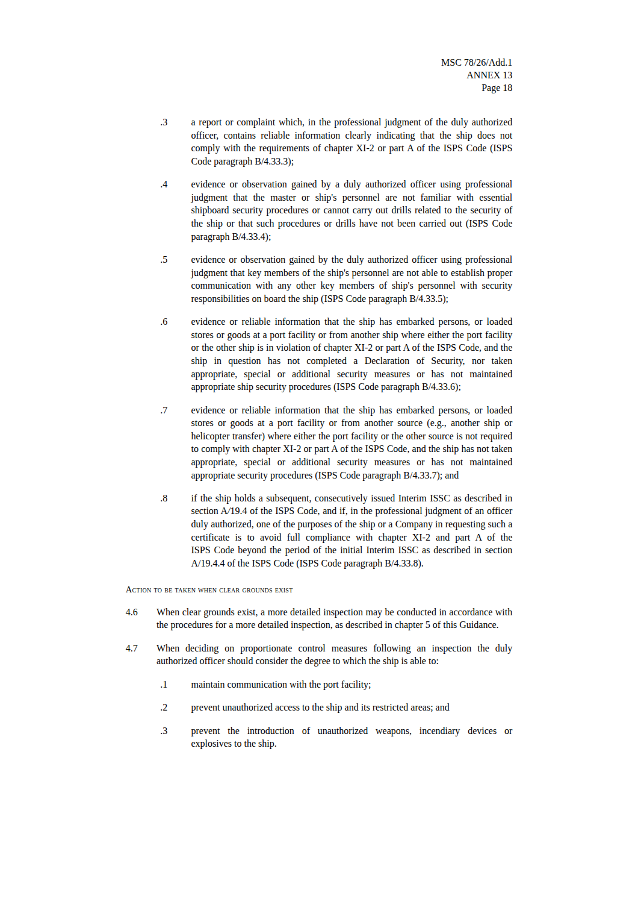MSC 78/26/Add.1
ANNEX 13
Page 18
.3
a report or complaint which, in the professional judgment of the duly authorized officer, contains reliable information clearly indicating that the ship does not comply with the requirements of chapter XI-2 or part A of the ISPS Code (ISPS Code paragraph B/4.33.3);
.4
evidence or observation gained by a duly authorized officer using professional judgment that the master or ship's personnel are not familiar with essential shipboard security procedures or cannot carry out drills related to the security of the ship or that such procedures or drills have not been carried out (ISPS Code paragraph B/4.33.4);
.5
evidence or observation gained by the duly authorized officer using professional judgment that key members of the ship's personnel are not able to establish proper communication with any other key members of ship's personnel with security responsibilities on board the ship (ISPS Code paragraph B/4.33.5);
.6
evidence or reliable information that the ship has embarked persons, or loaded stores or goods at a port facility or from another ship where either the port facility or the other ship is in violation of chapter XI-2 or part A of the ISPS Code, and the ship in question has not completed a Declaration of Security, nor taken appropriate, special or additional security measures or has not maintained appropriate ship security procedures (ISPS Code paragraph B/4.33.6);
.7
evidence or reliable information that the ship has embarked persons, or loaded stores or goods at a port facility or from another source (e.g., another ship or helicopter transfer) where either the port facility or the other source is not required to comply with chapter XI-2 or part A of the ISPS Code, and the ship has not taken appropriate, special or additional security measures or has not maintained appropriate security procedures (ISPS Code paragraph B/4.33.7); and
.8
if the ship holds a subsequent, consecutively issued Interim ISSC as described in section A/19.4 of the ISPS Code, and if, in the professional judgment of an officer duly authorized, one of the purposes of the ship or a Company in requesting such a certificate is to avoid full compliance with chapter XI-2 and part A of the ISPS Code beyond the period of the initial Interim ISSC as described in section A/19.4.4 of the ISPS Code (ISPS Code paragraph B/4.33.8).
Action to be taken when clear grounds exist
4.6
When clear grounds exist, a more detailed inspection may be conducted in accordance with the procedures for a more detailed inspection, as described in chapter 5 of this Guidance.
4.7
When deciding on proportionate control measures following an inspection the duly authorized officer should consider the degree to which the ship is able to:
.1
maintain communication with the port facility;
.2
prevent unauthorized access to the ship and its restricted areas; and
.3
prevent the introduction of unauthorized weapons, incendiary devices or explosives to the ship.